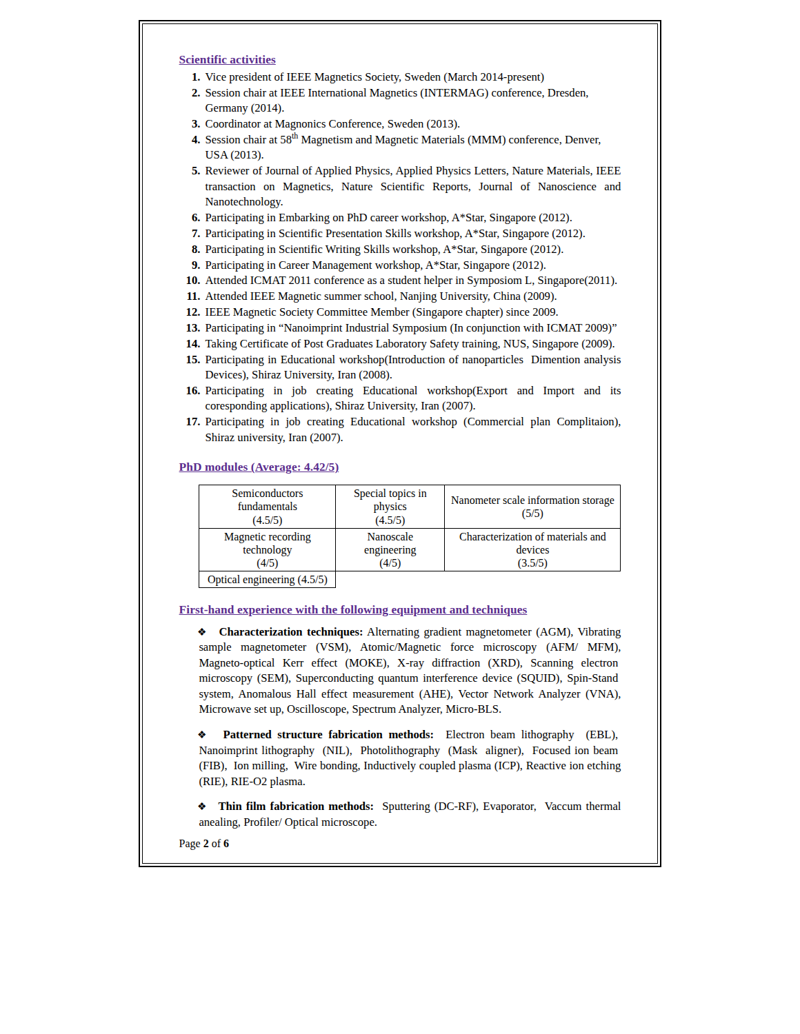Scientific activities
Vice president of IEEE Magnetics Society, Sweden (March 2014-present)
Session chair at IEEE International Magnetics (INTERMAG) conference, Dresden, Germany (2014).
Coordinator at Magnonics Conference, Sweden (2013).
Session chair at 58th Magnetism and Magnetic Materials (MMM) conference, Denver, USA (2013).
Reviewer of Journal of Applied Physics, Applied Physics Letters, Nature Materials, IEEE transaction on Magnetics, Nature Scientific Reports, Journal of Nanoscience and Nanotechnology.
Participating in Embarking on PhD career workshop, A*Star, Singapore (2012).
Participating in Scientific Presentation Skills workshop, A*Star, Singapore (2012).
Participating in Scientific Writing Skills workshop, A*Star, Singapore (2012).
Participating in Career Management workshop, A*Star, Singapore (2012).
Attended ICMAT 2011 conference as a student helper in Symposiom L, Singapore(2011).
Attended IEEE Magnetic summer school, Nanjing University, China (2009).
IEEE Magnetic Society Committee Member (Singapore chapter) since 2009.
Participating in “Nanoimprint Industrial Symposium (In conjunction with ICMAT 2009)”
Taking Certificate of Post Graduates Laboratory Safety training, NUS, Singapore (2009).
Participating in Educational workshop(Introduction of nanoparticles Dimention analysis Devices), Shiraz University, Iran (2008).
Participating in job creating Educational workshop(Export and Import and its coresponding applications), Shiraz University, Iran (2007).
Participating in job creating Educational workshop (Commercial plan Complitaion), Shiraz university, Iran (2007).
PhD modules (Average: 4.42/5)
| Semiconductors fundamentals (4.5/5) | Special topics in physics (4.5/5) | Nanometer scale information storage (5/5) |
| Magnetic recording technology (4/5) | Nanoscale engineering (4/5) | Characterization of materials and devices (3.5/5) |
| Optical engineering (4.5/5) | | |
First-hand experience with the following equipment and techniques
❖ Characterization techniques: Alternating gradient magnetometer (AGM), Vibrating sample magnetometer (VSM), Atomic/Magnetic force microscopy (AFM/ MFM), Magneto-optical Kerr effect (MOKE), X-ray diffraction (XRD), Scanning electron microscopy (SEM), Superconducting quantum interference device (SQUID), Spin-Stand system, Anomalous Hall effect measurement (AHE), Vector Network Analyzer (VNA), Microwave set up, Oscilloscope, Spectrum Analyzer, Micro-BLS.
❖ Patterned structure fabrication methods: Electron beam lithography (EBL), Nanoimprint lithography (NIL), Photolithography (Mask aligner), Focused ion beam (FIB), Ion milling, Wire bonding, Inductively coupled plasma (ICP), Reactive ion etching (RIE), RIE-O2 plasma.
❖ Thin film fabrication methods: Sputtering (DC-RF), Evaporator, Vaccum thermal anealing, Profiler/ Optical microscope.
Page 2 of 6